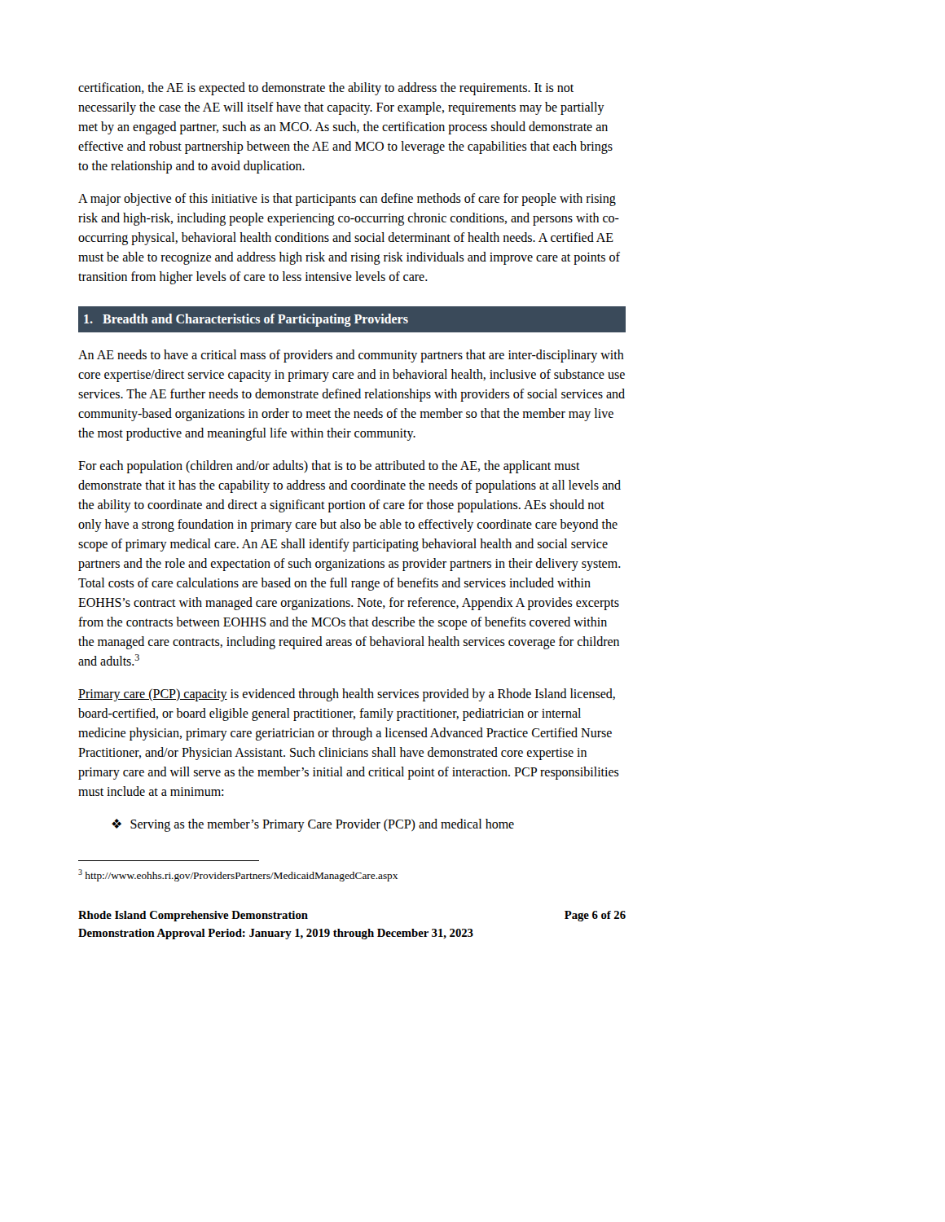certification, the AE is expected to demonstrate the ability to address the requirements. It is not necessarily the case the AE will itself have that capacity. For example, requirements may be partially met by an engaged partner, such as an MCO. As such, the certification process should demonstrate an effective and robust partnership between the AE and MCO to leverage the capabilities that each brings to the relationship and to avoid duplication.
A major objective of this initiative is that participants can define methods of care for people with rising risk and high-risk, including people experiencing co-occurring chronic conditions, and persons with co-occurring physical, behavioral health conditions and social determinant of health needs. A certified AE must be able to recognize and address high risk and rising risk individuals and improve care at points of transition from higher levels of care to less intensive levels of care.
1. Breadth and Characteristics of Participating Providers
An AE needs to have a critical mass of providers and community partners that are inter-disciplinary with core expertise/direct service capacity in primary care and in behavioral health, inclusive of substance use services. The AE further needs to demonstrate defined relationships with providers of social services and community-based organizations in order to meet the needs of the member so that the member may live the most productive and meaningful life within their community.
For each population (children and/or adults) that is to be attributed to the AE, the applicant must demonstrate that it has the capability to address and coordinate the needs of populations at all levels and the ability to coordinate and direct a significant portion of care for those populations. AEs should not only have a strong foundation in primary care but also be able to effectively coordinate care beyond the scope of primary medical care. An AE shall identify participating behavioral health and social service partners and the role and expectation of such organizations as provider partners in their delivery system. Total costs of care calculations are based on the full range of benefits and services included within EOHHS’s contract with managed care organizations. Note, for reference, Appendix A provides excerpts from the contracts between EOHHS and the MCOs that describe the scope of benefits covered within the managed care contracts, including required areas of behavioral health services coverage for children and adults.3
Primary care (PCP) capacity is evidenced through health services provided by a Rhode Island licensed, board-certified, or board eligible general practitioner, family practitioner, pediatrician or internal medicine physician, primary care geriatrician or through a licensed Advanced Practice Certified Nurse Practitioner, and/or Physician Assistant. Such clinicians shall have demonstrated core expertise in primary care and will serve as the member’s initial and critical point of interaction. PCP responsibilities must include at a minimum:
Serving as the member’s Primary Care Provider (PCP) and medical home
3 http://www.eohhs.ri.gov/ProvidersPartners/MedicaidManagedCare.aspx
Rhode Island Comprehensive Demonstration
Demonstration Approval Period: January 1, 2019 through December 31, 2023
Page 6 of 26